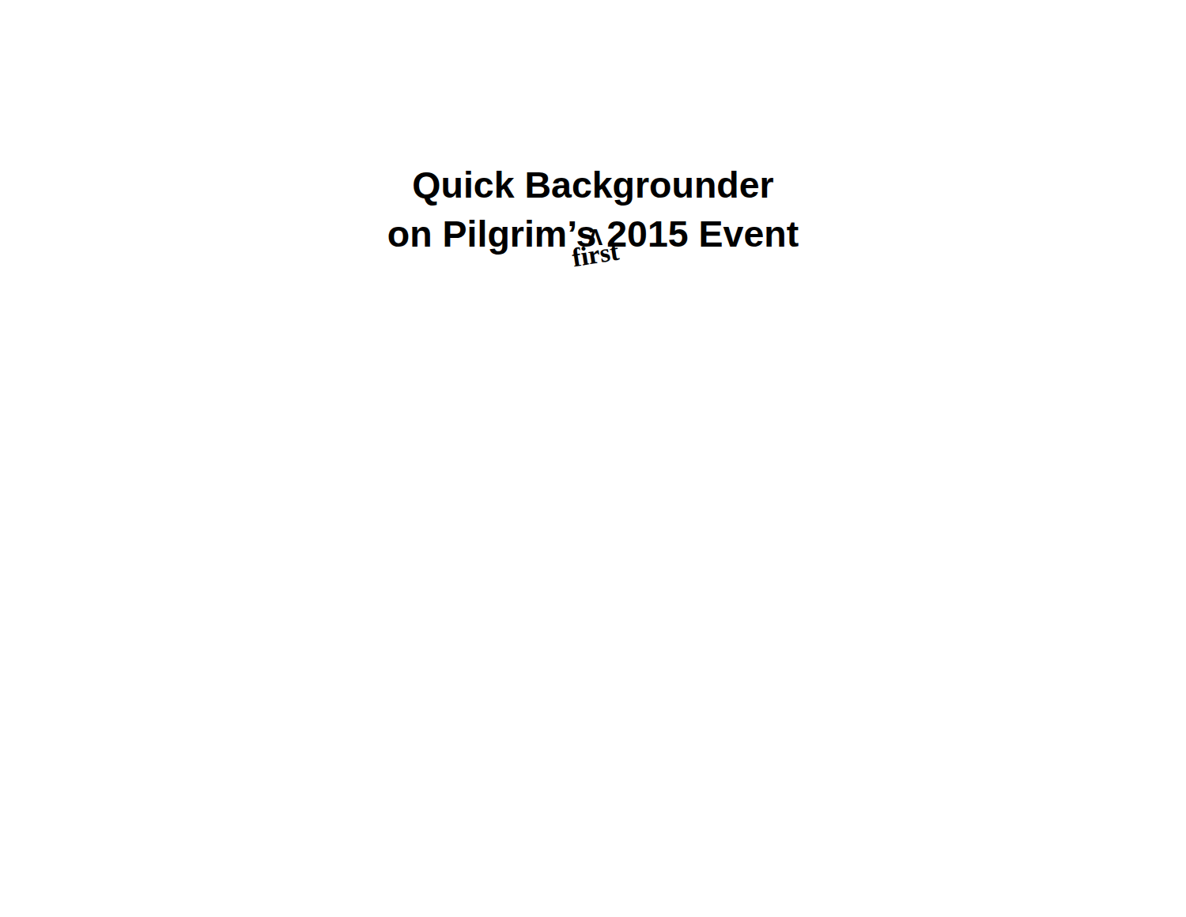Quick Backgrounder
on Pilgrim’s 2015 Event Λ first